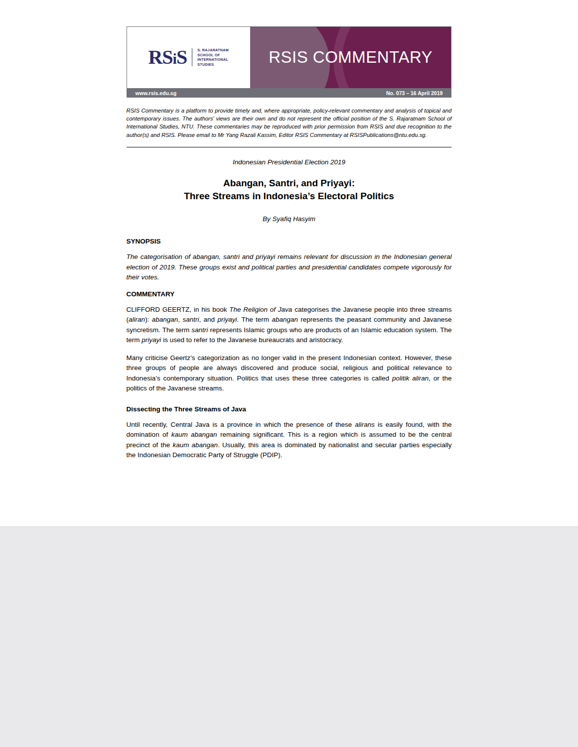RSi S
S. Rajaratnam
School of
International
Studies
RSIS COMMENTARY
www.rsis.edu.sg No. 073 – 16 April 2019
RSIS Commentary is a platform to provide timely and, where appropriate, policy-relevant commentary and analysis of topical and contemporary issues. The authors’ views are their own and do not represent the official position of the S. Rajaratnam School of International Studies, NTU. These commentaries may be reproduced with prior permission from RSIS and due recognition to the author(s) and RSIS. Please email to Mr Yang Razali Kassim, Editor RSIS Commentary at RSISPublications@ntu.edu.sg.
Indonesian Presidential Election 2019
Abangan, Santri, and Priyayi:
Three Streams in Indonesia’s Electoral Politics
By Syafiq Hasyim
SYNOPSIS
The categorisation of abangan, santri and priyayi remains relevant for discussion in the Indonesian general election of 2019. These groups exist and political parties and presidential candidates compete vigorously for their votes.
COMMENTARY
CLIFFORD GEERTZ, in his book The Religion of Java categorises the Javanese people into three streams (aliran): abangan, santri, and priyayi. The term abangan represents the peasant community and Javanese syncretism. The term santri represents Islamic groups who are products of an Islamic education system. The term priyayi is used to refer to the Javanese bureaucrats and aristocracy.
Many criticise Geertz’s categorization as no longer valid in the present Indonesian context. However, these three groups of people are always discovered and produce social, religious and political relevance to Indonesia’s contemporary situation. Politics that uses these three categories is called politik aliran, or the politics of the Javanese streams.
Dissecting the Three Streams of Java
Until recently, Central Java is a province in which the presence of these alirans is easily found, with the domination of kaum abangan remaining significant. This is a region which is assumed to be the central precinct of the kaum abangan. Usually, this area is dominated by nationalist and secular parties especially the Indonesian Democratic Party of Struggle (PDIP).